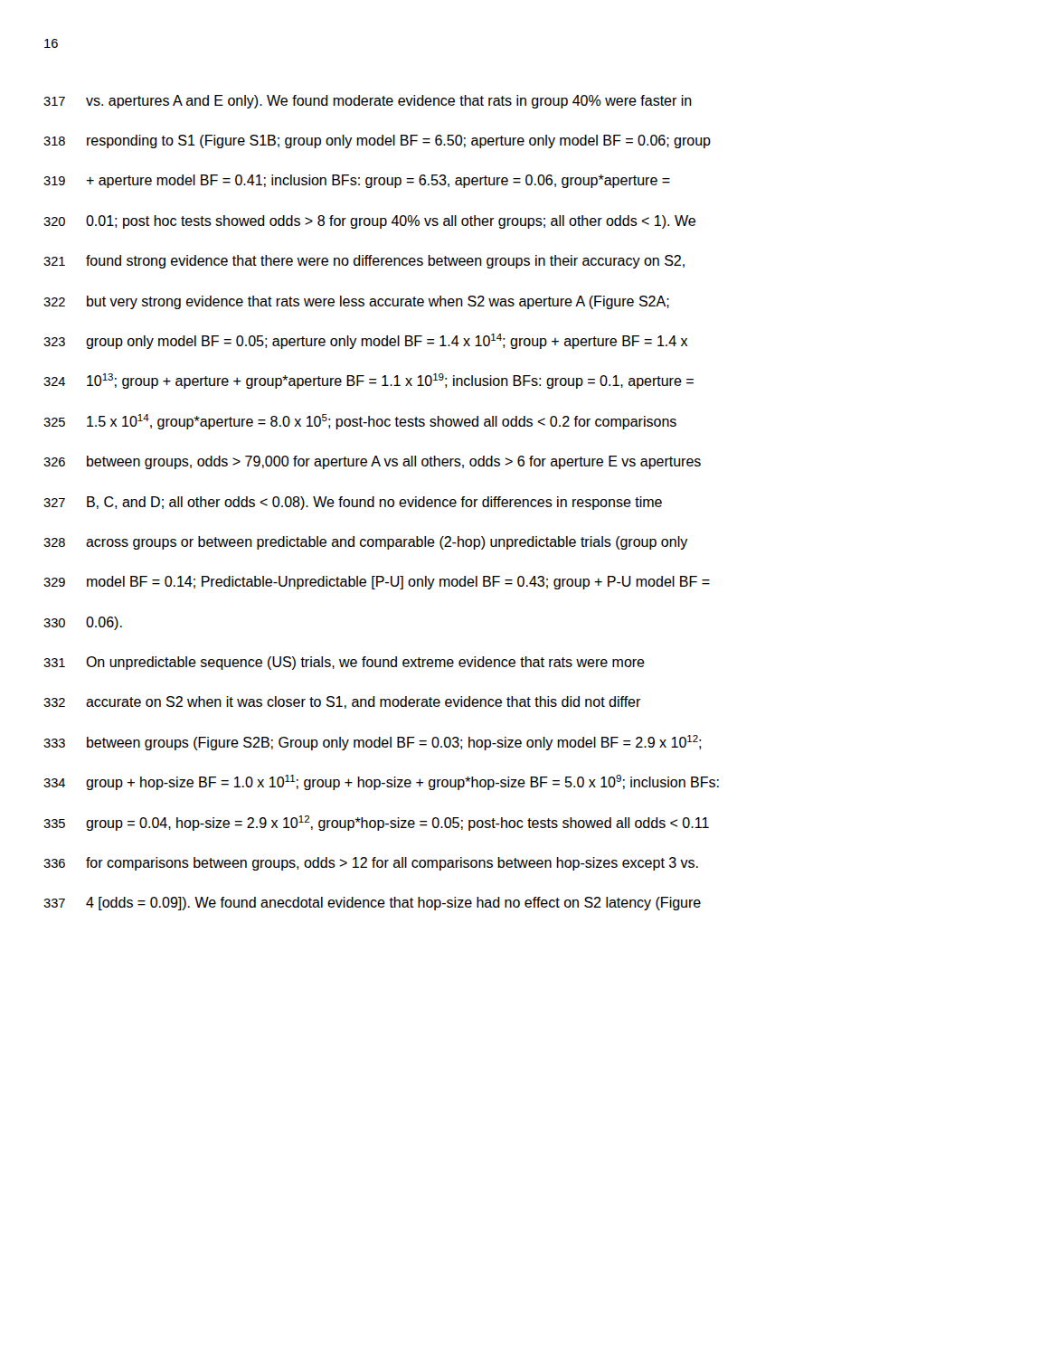16
317 vs. apertures A and E only). We found moderate evidence that rats in group 40% were faster in
318 responding to S1 (Figure S1B; group only model BF = 6.50; aperture only model BF = 0.06; group
319+ aperture model BF = 0.41; inclusion BFs: group = 6.53, aperture = 0.06, group*aperture =
3200.01; post hoc tests showed odds > 8 for group 40% vs all other groups; all other odds < 1). We
321 found strong evidence that there were no differences between groups in their accuracy on S2,
322 but very strong evidence that rats were less accurate when S2 was aperture A (Figure S2A;
323 group only model BF = 0.05; aperture only model BF = 1.4 x 1014; group + aperture BF = 1.4 x
3241013; group + aperture + group*aperture BF = 1.1 x 1019; inclusion BFs: group = 0.1, aperture =
3251.5 x 1014, group*aperture = 8.0 x 105; post-hoc tests showed all odds < 0.2 for comparisons
326 between groups, odds > 79,000 for aperture A vs all others, odds > 6 for aperture E vs apertures
327 B, C, and D; all other odds < 0.08). We found no evidence for differences in response time
328 across groups or between predictable and comparable (2-hop) unpredictable trials (group only
329 model BF = 0.14; Predictable-Unpredictable [P-U] only model BF = 0.43; group + P-U model BF =
3300.06).
331 On unpredictable sequence (US) trials, we found extreme evidence that rats were more
332 accurate on S2 when it was closer to S1, and moderate evidence that this did not differ
333 between groups (Figure S2B; Group only model BF = 0.03; hop-size only model BF = 2.9 x 1012;
334 group + hop-size BF = 1.0 x 1011; group + hop-size + group*hop-size BF = 5.0 x 109; inclusion BFs:
335 group = 0.04, hop-size = 2.9 x 1012, group*hop-size = 0.05; post-hoc tests showed all odds < 0.11
336 for comparisons between groups, odds > 12 for all comparisons between hop-sizes except 3 vs.
3374 [odds = 0.09]). We found anecdotal evidence that hop-size had no effect on S2 latency (Figure